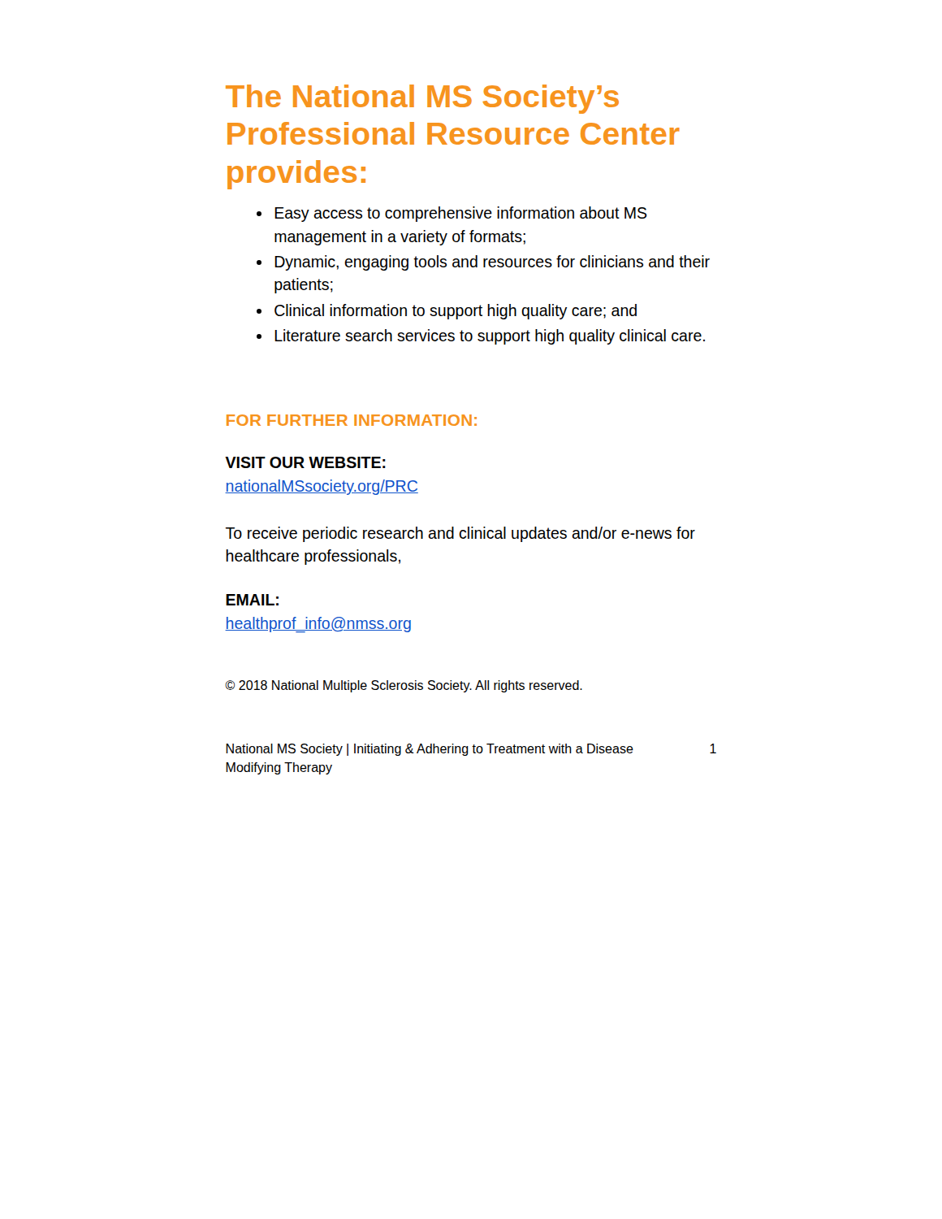The National MS Society’s Professional Resource Center provides:
Easy access to comprehensive information about MS management in a variety of formats;
Dynamic, engaging tools and resources for clinicians and their patients;
Clinical information to support high quality care; and
Literature search services to support high quality clinical care.
FOR FURTHER INFORMATION:
VISIT OUR WEBSITE:
nationalMSsociety.org/PRC
To receive periodic research and clinical updates and/or e-news for healthcare professionals,
EMAIL:
healthprof_info@nmss.org
© 2018 National Multiple Sclerosis Society. All rights reserved.
National MS Society | Initiating & Adhering to Treatment with a Disease Modifying Therapy 1